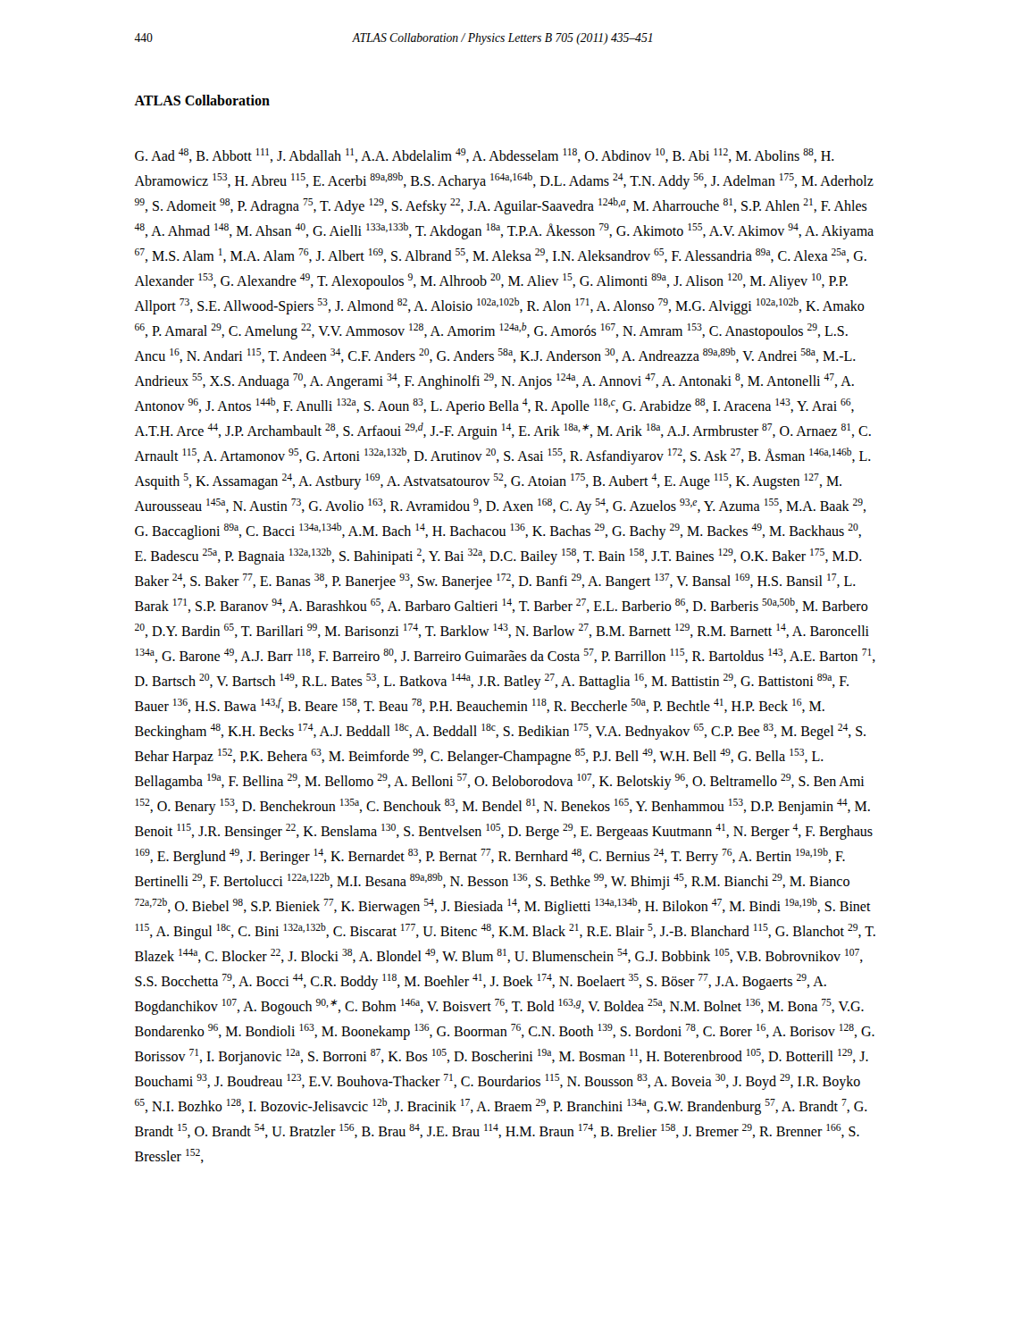440 ATLAS Collaboration / Physics Letters B 705 (2011) 435–451
ATLAS Collaboration
G. Aad 48, B. Abbott 111, J. Abdallah 11, A.A. Abdelalim 49, A. Abdesselam 118, O. Abdinov 10, B. Abi 112, M. Abolins 88, H. Abramowicz 153, H. Abreu 115, E. Acerbi 89a,89b, B.S. Acharya 164a,164b, D.L. Adams 24, T.N. Addy 56, J. Adelman 175, M. Aderholz 99, S. Adomeit 98, P. Adragna 75, T. Adye 129, S. Aefsky 22, J.A. Aguilar-Saavedra 124b,a, M. Aharrouche 81, S.P. Ahlen 21, F. Ahles 48, A. Ahmad 148, M. Ahsan 40, G. Aielli 133a,133b, T. Akdogan 18a, T.P.A. Åkesson 79, G. Akimoto 155, A.V. Akimov 94, A. Akiyama 67, M.S. Alam 1, M.A. Alam 76, J. Albert 169, S. Albrand 55, M. Aleksa 29, I.N. Aleksandrov 65, F. Alessandria 89a, C. Alexa 25a, G. Alexander 153, G. Alexandre 49, T. Alexopoulos 9, M. Alhroob 20, M. Aliev 15, G. Alimonti 89a, J. Alison 120, M. Aliyev 10, P.P. Allport 73, S.E. Allwood-Spiers 53, J. Almond 82, A. Aloisio 102a,102b, R. Alon 171, A. Alonso 79, M.G. Alviggi 102a,102b, K. Amako 66, P. Amaral 29, C. Amelung 22, V.V. Ammosov 128, A. Amorim 124a,b, G. Amorós 167, N. Amram 153, C. Anastopoulos 29, L.S. Ancu 16, N. Andari 115, T. Andeen 34, C.F. Anders 20, G. Anders 58a, K.J. Anderson 30, A. Andreazza 89a,89b, V. Andrei 58a, M.-L. Andrieux 55, X.S. Anduaga 70, A. Angerami 34, F. Anghinolfi 29, N. Anjos 124a, A. Annovi 47, A. Antonaki 8, M. Antonelli 47, A. Antonov 96, J. Antos 144b, F. Anulli 132a, S. Aoun 83, L. Aperio Bella 4, R. Apolle 118,c, G. Arabidze 88, I. Aracena 143, Y. Arai 66, A.T.H. Arce 44, J.P. Archambault 28, S. Arfaoui 29,d, J.-F. Arguin 14, E. Arik 18a,∗, M. Arik 18a, A.J. Armbruster 87, O. Arnaez 81, C. Arnault 115, A. Artamonov 95, G. Artoni 132a,132b, D. Arutinov 20, S. Asai 155, R. Asfandiyarov 172, S. Ask 27, B. Åsman 146a,146b, L. Asquith 5, K. Assamagan 24, A. Astbury 169, A. Astvatsatourov 52, G. Atoian 175, B. Aubert 4, E. Auge 115, K. Augsten 127, M. Aurousseau 145a, N. Austin 73, G. Avolio 163, R. Avramidou 9, D. Axen 168, C. Ay 54, G. Azuelos 93,e, Y. Azuma 155, M.A. Baak 29, G. Baccaglioni 89a, C. Bacci 134a,134b, A.M. Bach 14, H. Bachacou 136, K. Bachas 29, G. Bachy 29, M. Backes 49, M. Backhaus 20, E. Badescu 25a, P. Bagnaia 132a,132b, S. Bahinipati 2, Y. Bai 32a, D.C. Bailey 158, T. Bain 158, J.T. Baines 129, O.K. Baker 175, M.D. Baker 24, S. Baker 77, E. Banas 38, P. Banerjee 93, Sw. Banerjee 172, D. Banfi 29, A. Bangert 137, V. Bansal 169, H.S. Bansil 17, L. Barak 171, S.P. Baranov 94, A. Barashkou 65, A. Barbaro Galtieri 14, T. Barber 27, E.L. Barberio 86, D. Barberis 50a,50b, M. Barbero 20, D.Y. Bardin 65, T. Barillari 99, M. Barisonzi 174, T. Barklow 143, N. Barlow 27, B.M. Barnett 129, R.M. Barnett 14, A. Baroncelli 134a, G. Barone 49, A.J. Barr 118, F. Barreiro 80, J. Barreiro Guimarães da Costa 57, P. Barrillon 115, R. Bartoldus 143, A.E. Barton 71, D. Bartsch 20, V. Bartsch 149, R.L. Bates 53, L. Batkova 144a, J.R. Batley 27, A. Battaglia 16, M. Battistin 29, G. Battistoni 89a, F. Bauer 136, H.S. Bawa 143,f, B. Beare 158, T. Beau 78, P.H. Beauchemin 118, R. Beccherle 50a, P. Bechtle 41, H.P. Beck 16, M. Beckingham 48, K.H. Becks 174, A.J. Beddall 18c, A. Beddall 18c, S. Bedikian 175, V.A. Bednyakov 65, C.P. Bee 83, M. Begel 24, S. Behar Harpaz 152, P.K. Behera 63, M. Beimforde 99, C. Belanger-Champagne 85, P.J. Bell 49, W.H. Bell 49, G. Bella 153, L. Bellagamba 19a, F. Bellina 29, M. Bellomo 29, A. Belloni 57, O. Beloborodova 107, K. Belotskiy 96, O. Beltramello 29, S. Ben Ami 152, O. Benary 153, D. Benchekroun 135a, C. Benchouk 83, M. Bendel 81, N. Benekos 165, Y. Benhammou 153, D.P. Benjamin 44, M. Benoit 115, J.R. Bensinger 22, K. Benslama 130, S. Bentvelsen 105, D. Berge 29, E. Bergeaas Kuutmann 41, N. Berger 4, F. Berghaus 169, E. Berglund 49, J. Beringer 14, K. Bernardet 83, P. Bernat 77, R. Bernhard 48, C. Bernius 24, T. Berry 76, A. Bertin 19a,19b, F. Bertinelli 29, F. Bertolucci 122a,122b, M.I. Besana 89a,89b, N. Besson 136, S. Bethke 99, W. Bhimji 45, R.M. Bianchi 29, M. Bianco 72a,72b, O. Biebel 98, S.P. Bieniek 77, K. Bierwagen 54, J. Biesiada 14, M. Biglietti 134a,134b, H. Bilokon 47, M. Bindi 19a,19b, S. Binet 115, A. Bingul 18c, C. Bini 132a,132b, C. Biscarat 177, U. Bitenc 48, K.M. Black 21, R.E. Blair 5, J.-B. Blanchard 115, G. Blanchot 29, T. Blazek 144a, C. Blocker 22, J. Blocki 38, A. Blondel 49, W. Blum 81, U. Blumenschein 54, G.J. Bobbink 105, V.B. Bobrovnikov 107, S.S. Bocchetta 79, A. Bocci 44, C.R. Boddy 118, M. Boehler 41, J. Boek 174, N. Boelaert 35, S. Böser 77, J.A. Bogaerts 29, A. Bogdanchikov 107, A. Bogouch 90,∗, C. Bohm 146a, V. Boisvert 76, T. Bold 163,g, V. Boldea 25a, N.M. Bolnet 136, M. Bona 75, V.G. Bondarenko 96, M. Bondioli 163, M. Boonekamp 136, G. Boorman 76, C.N. Booth 139, S. Bordoni 78, C. Borer 16, A. Borisov 128, G. Borissov 71, I. Borjanovic 12a, S. Borroni 87, K. Bos 105, D. Boscherini 19a, M. Bosman 11, H. Boterenbrood 105, D. Botterill 129, J. Bouchami 93, J. Boudreau 123, E.V. Bouhova-Thacker 71, C. Bourdarios 115, N. Bousson 83, A. Boveia 30, J. Boyd 29, I.R. Boyko 65, N.I. Bozhko 128, I. Bozovic-Jelisavcic 12b, J. Bracinik 17, A. Braem 29, P. Branchini 134a, G.W. Brandenburg 57, A. Brandt 7, G. Brandt 15, O. Brandt 54, U. Bratzler 156, B. Brau 84, J.E. Brau 114, H.M. Braun 174, B. Brelier 158, J. Bremer 29, R. Brenner 166, S. Bressler 152,